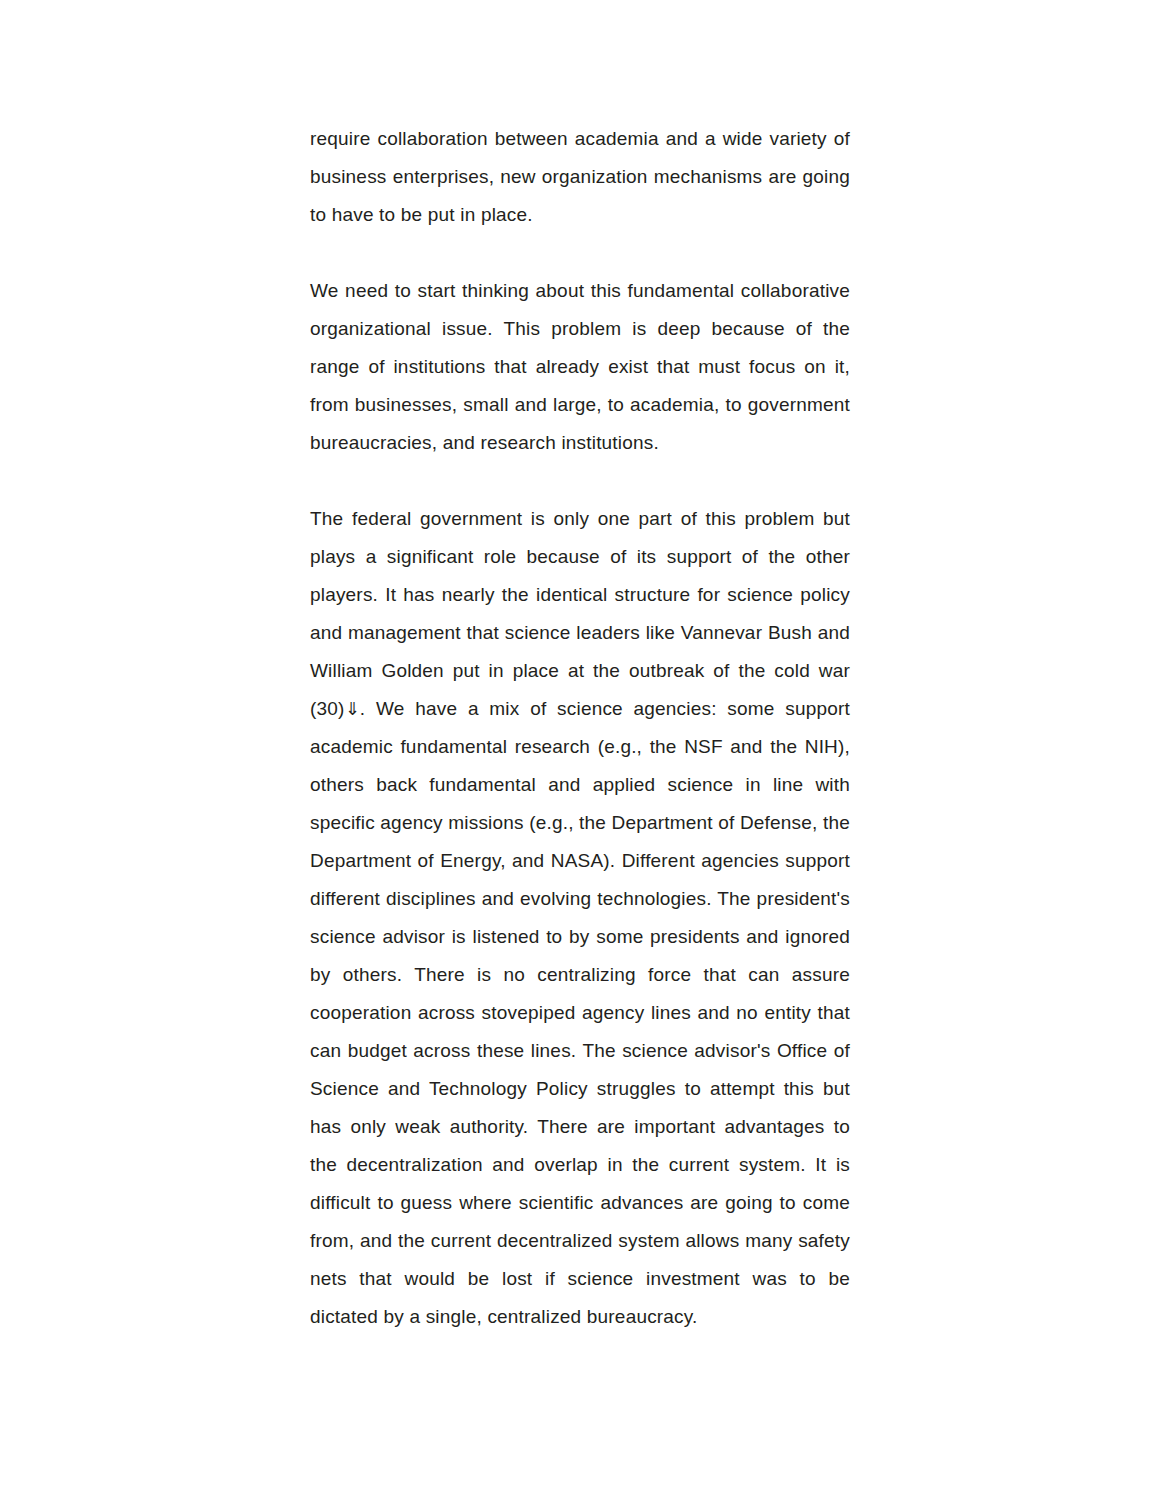require collaboration between academia and a wide variety of business enterprises, new organization mechanisms are going to have to be put in place.
We need to start thinking about this fundamental collaborative organizational issue. This problem is deep because of the range of institutions that already exist that must focus on it, from businesses, small and large, to academia, to government bureaucracies, and research institutions.
The federal government is only one part of this problem but plays a significant role because of its support of the other players. It has nearly the identical structure for science policy and management that science leaders like Vannevar Bush and William Golden put in place at the outbreak of the cold war (30)⇓. We have a mix of science agencies: some support academic fundamental research (e.g., the NSF and the NIH), others back fundamental and applied science in line with specific agency missions (e.g., the Department of Defense, the Department of Energy, and NASA). Different agencies support different disciplines and evolving technologies. The president's science advisor is listened to by some presidents and ignored by others. There is no centralizing force that can assure cooperation across stovepiped agency lines and no entity that can budget across these lines. The science advisor's Office of Science and Technology Policy struggles to attempt this but has only weak authority. There are important advantages to the decentralization and overlap in the current system. It is difficult to guess where scientific advances are going to come from, and the current decentralized system allows many safety nets that would be lost if science investment was to be dictated by a single, centralized bureaucracy.